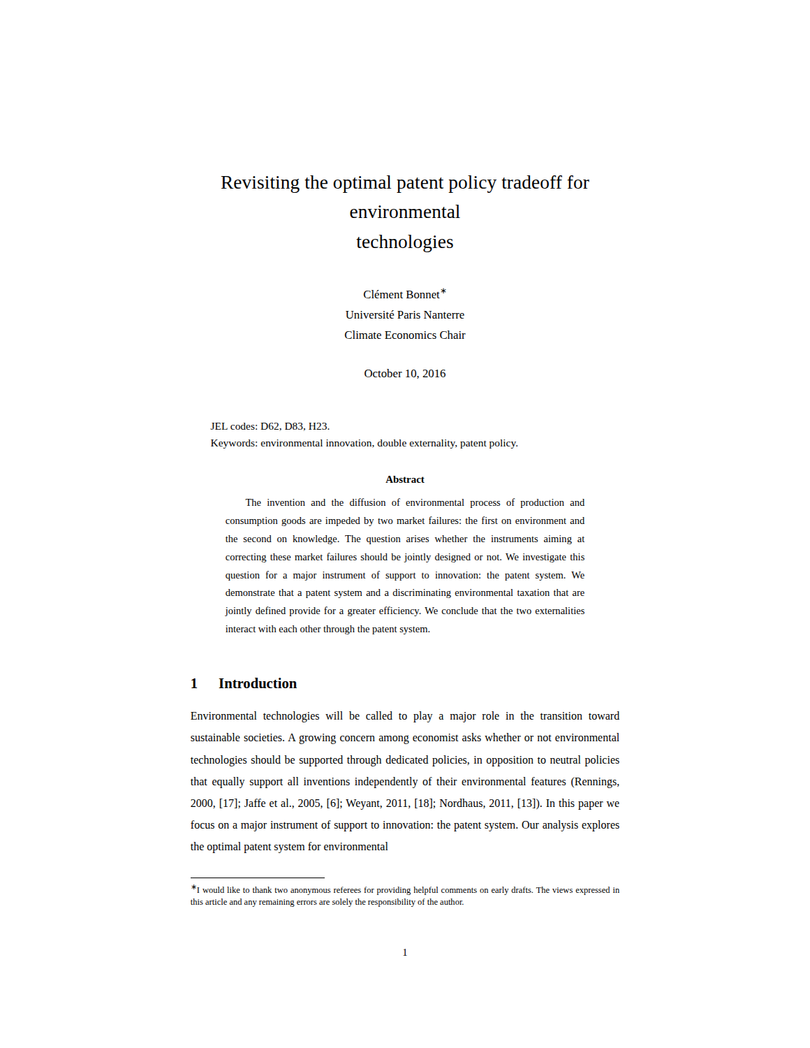Revisiting the optimal patent policy tradeoff for environmental
technologies
Clément Bonnet∗
Université Paris Nanterre
Climate Economics Chair
October 10, 2016
JEL codes: D62, D83, H23.
Keywords: environmental innovation, double externality, patent policy.
Abstract
The invention and the diffusion of environmental process of production and consumption goods are impeded by two market failures: the first on environment and the second on knowledge. The question arises whether the instruments aiming at correcting these market failures should be jointly designed or not. We investigate this question for a major instrument of support to innovation: the patent system. We demonstrate that a patent system and a discriminating environmental taxation that are jointly defined provide for a greater efficiency. We conclude that the two externalities interact with each other through the patent system.
1 Introduction
Environmental technologies will be called to play a major role in the transition toward sustainable societies. A growing concern among economist asks whether or not environmental technologies should be supported through dedicated policies, in opposition to neutral policies that equally support all inventions independently of their environmental features (Rennings, 2000, [17]; Jaffe et al., 2005, [6]; Weyant, 2011, [18]; Nordhaus, 2011, [13]). In this paper we focus on a major instrument of support to innovation: the patent system. Our analysis explores the optimal patent system for environmental
∗I would like to thank two anonymous referees for providing helpful comments on early drafts. The views expressed in this article and any remaining errors are solely the responsibility of the author.
1